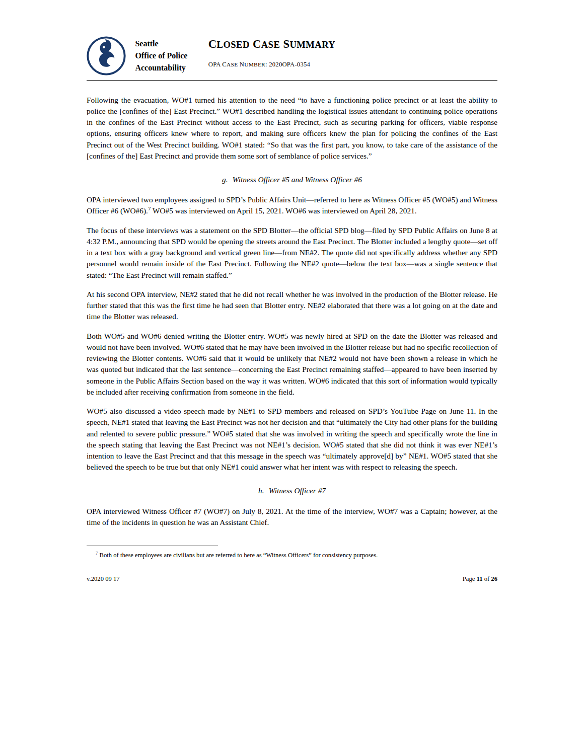Seattle
Office of Police
Accountability
CLOSED CASE SUMMARY
OPA CASE NUMBER: 2020OPA-0354
Following the evacuation, WO#1 turned his attention to the need “to have a functioning police precinct or at least the ability to police the [confines of the] East Precinct.” WO#1 described handling the logistical issues attendant to continuing police operations in the confines of the East Precinct without access to the East Precinct, such as securing parking for officers, viable response options, ensuring officers knew where to report, and making sure officers knew the plan for policing the confines of the East Precinct out of the West Precinct building. WO#1 stated: “So that was the first part, you know, to take care of the assistance of the [confines of the] East Precinct and provide them some sort of semblance of police services.”
g. Witness Officer #5 and Witness Officer #6
OPA interviewed two employees assigned to SPD’s Public Affairs Unit—referred to here as Witness Officer #5 (WO#5) and Witness Officer #6 (WO#6).7 WO#5 was interviewed on April 15, 2021. WO#6 was interviewed on April 28, 2021.
The focus of these interviews was a statement on the SPD Blotter—the official SPD blog—filed by SPD Public Affairs on June 8 at 4:32 P.M., announcing that SPD would be opening the streets around the East Precinct. The Blotter included a lengthy quote—set off in a text box with a gray background and vertical green line—from NE#2. The quote did not specifically address whether any SPD personnel would remain inside of the East Precinct. Following the NE#2 quote—below the text box—was a single sentence that stated: “The East Precinct will remain staffed.”
At his second OPA interview, NE#2 stated that he did not recall whether he was involved in the production of the Blotter release. He further stated that this was the first time he had seen that Blotter entry. NE#2 elaborated that there was a lot going on at the date and time the Blotter was released.
Both WO#5 and WO#6 denied writing the Blotter entry. WO#5 was newly hired at SPD on the date the Blotter was released and would not have been involved. WO#6 stated that he may have been involved in the Blotter release but had no specific recollection of reviewing the Blotter contents. WO#6 said that it would be unlikely that NE#2 would not have been shown a release in which he was quoted but indicated that the last sentence—concerning the East Precinct remaining staffed—appeared to have been inserted by someone in the Public Affairs Section based on the way it was written. WO#6 indicated that this sort of information would typically be included after receiving confirmation from someone in the field.
WO#5 also discussed a video speech made by NE#1 to SPD members and released on SPD’s YouTube Page on June 11. In the speech, NE#1 stated that leaving the East Precinct was not her decision and that “ultimately the City had other plans for the building and relented to severe public pressure.” WO#5 stated that she was involved in writing the speech and specifically wrote the line in the speech stating that leaving the East Precinct was not NE#1’s decision. WO#5 stated that she did not think it was ever NE#1’s intention to leave the East Precinct and that this message in the speech was “ultimately approve[d] by” NE#1. WO#5 stated that she believed the speech to be true but that only NE#1 could answer what her intent was with respect to releasing the speech.
h. Witness Officer #7
OPA interviewed Witness Officer #7 (WO#7) on July 8, 2021. At the time of the interview, WO#7 was a Captain; however, at the time of the incidents in question he was an Assistant Chief.
7 Both of these employees are civilians but are referred to here as “Witness Officers” for consistency purposes.
v.2020 09 17
Page 11 of 26